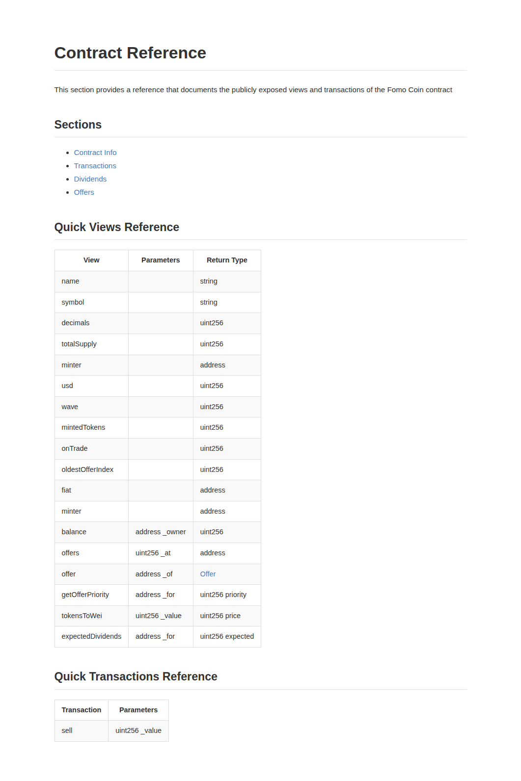Contract Reference
This section provides a reference that documents the publicly exposed views and transactions of the Fomo Coin contract
Sections
Contract Info
Transactions
Dividends
Offers
Quick Views Reference
| View | Parameters | Return Type |
| --- | --- | --- |
| name | | string |
| symbol | | string |
| decimals | | uint256 |
| totalSupply | | uint256 |
| minter | | address |
| usd | | uint256 |
| wave | | uint256 |
| mintedTokens | | uint256 |
| onTrade | | uint256 |
| oldestOfferIndex | | uint256 |
| fiat | | address |
| minter | | address |
| balance | address _owner | uint256 |
| offers | uint256 _at | address |
| offer | address _of | Offer |
| getOfferPriority | address _for | uint256 priority |
| tokensToWei | uint256 _value | uint256 price |
| expectedDividends | address _for | uint256 expected |
Quick Transactions Reference
| Transaction | Parameters |
| --- | --- |
| sell | uint256 _value |